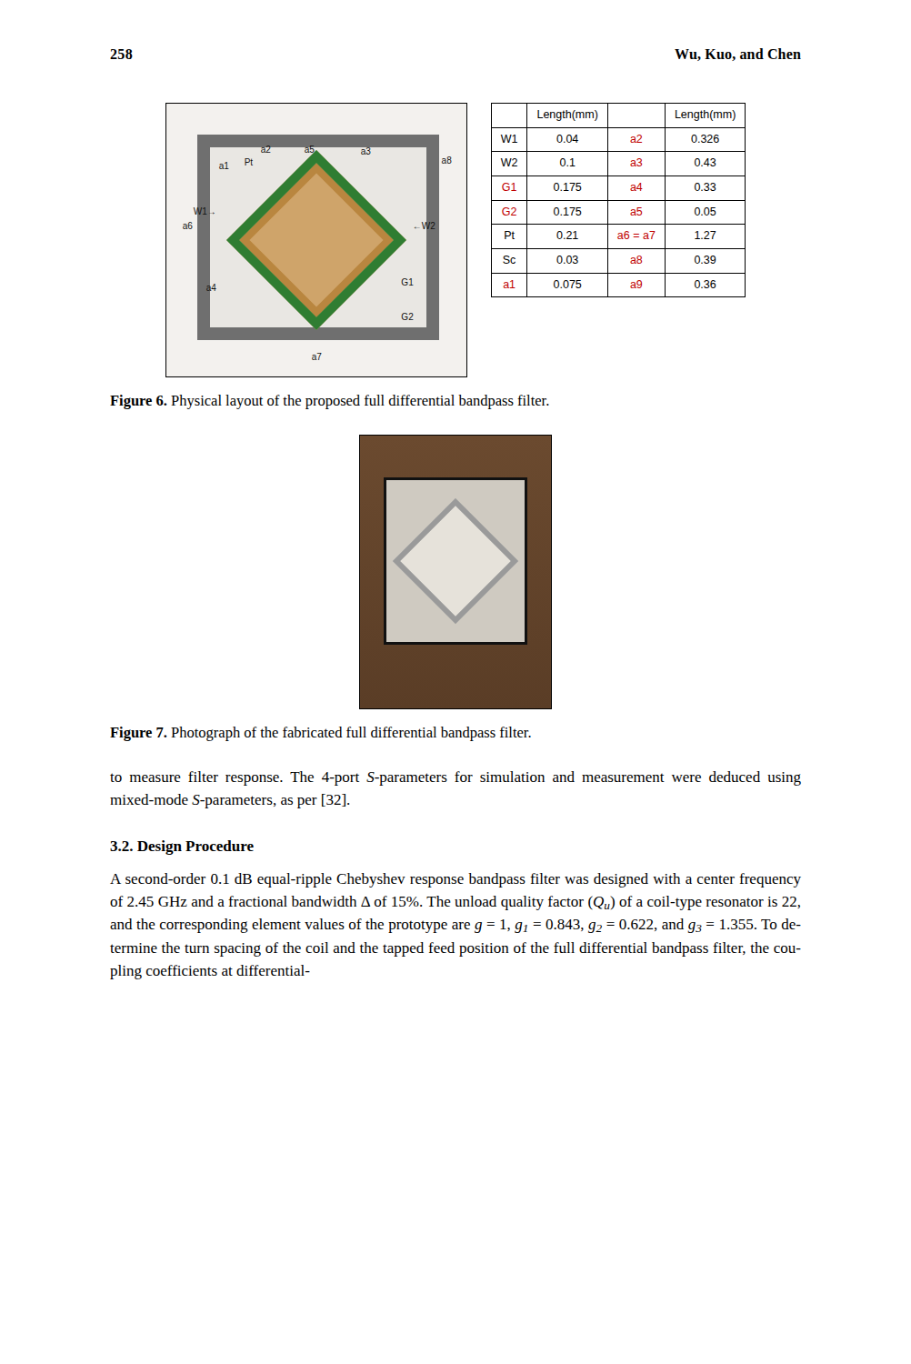258 Wu, Kuo, and Chen
a1 a2 a3 a4 a5 a6 a7 a8 a9 W1→ ←W2 G1 G2 Pt Sc
| | Length(mm) | | Length(mm) |
| --- | --- | --- | --- |
| W1 | 0.04 | a2 | 0.326 |
| W2 | 0.1 | a3 | 0.43 |
| G1 | 0.175 | a4 | 0.33 |
| G2 | 0.175 | a5 | 0.05 |
| Pt | 0.21 | a6 = a7 | 1.27 |
| Sc | 0.03 | a8 | 0.39 |
| a1 | 0.075 | a9 | 0.36 |
Figure 6. Physical layout of the proposed full differential bandpass filter.
Figure 7. Photograph of the fabricated full differential bandpass filter.
to measure filter response. The 4-port S-parameters for simulation and measurement were deduced using mixed-mode S-parameters, as per [32].
3.2. Design Procedure
A second-order 0.1 dB equal-ripple Chebyshev response bandpass filter was designed with a center frequency of 2.45 GHz and a fractional bandwidth Δ of 15%. The unload quality factor (Qu) of a coil-type resonator is 22, and the corresponding element values of the prototype are g = 1, g1 = 0.843, g2 = 0.622, and g3 = 1.355. To determine the turn spacing of the coil and the tapped feed position of the full differential bandpass filter, the coupling coefficients at differential-